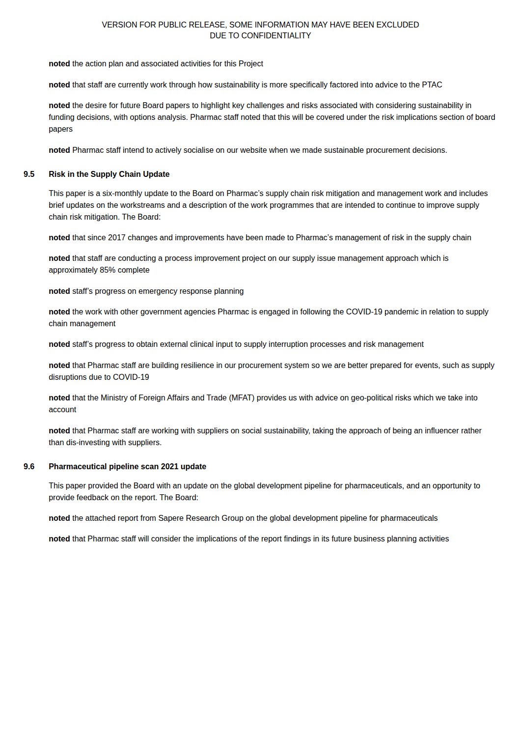VERSION FOR PUBLIC RELEASE, SOME INFORMATION MAY HAVE BEEN EXCLUDED
DUE TO CONFIDENTIALITY
noted the action plan and associated activities for this Project
noted that staff are currently work through how sustainability is more specifically factored into advice to the PTAC
noted the desire for future Board papers to highlight key challenges and risks associated with considering sustainability in funding decisions, with options analysis. Pharmac staff noted that this will be covered under the risk implications section of board papers
noted Pharmac staff intend to actively socialise on our website when we made sustainable procurement decisions.
9.5 Risk in the Supply Chain Update
This paper is a six-monthly update to the Board on Pharmac’s supply chain risk mitigation and management work and includes brief updates on the workstreams and a description of the work programmes that are intended to continue to improve supply chain risk mitigation. The Board:
noted that since 2017 changes and improvements have been made to Pharmac’s management of risk in the supply chain
noted that staff are conducting a process improvement project on our supply issue management approach which is approximately 85% complete
noted staff’s progress on emergency response planning
noted the work with other government agencies Pharmac is engaged in following the COVID-19 pandemic in relation to supply chain management
noted staff’s progress to obtain external clinical input to supply interruption processes and risk management
noted that Pharmac staff are building resilience in our procurement system so we are better prepared for events, such as supply disruptions due to COVID-19
noted that the Ministry of Foreign Affairs and Trade (MFAT) provides us with advice on geo-political risks which we take into account
noted that Pharmac staff are working with suppliers on social sustainability, taking the approach of being an influencer rather than dis-investing with suppliers.
9.6 Pharmaceutical pipeline scan 2021 update
This paper provided the Board with an update on the global development pipeline for pharmaceuticals, and an opportunity to provide feedback on the report. The Board:
noted the attached report from Sapere Research Group on the global development pipeline for pharmaceuticals
noted that Pharmac staff will consider the implications of the report findings in its future business planning activities